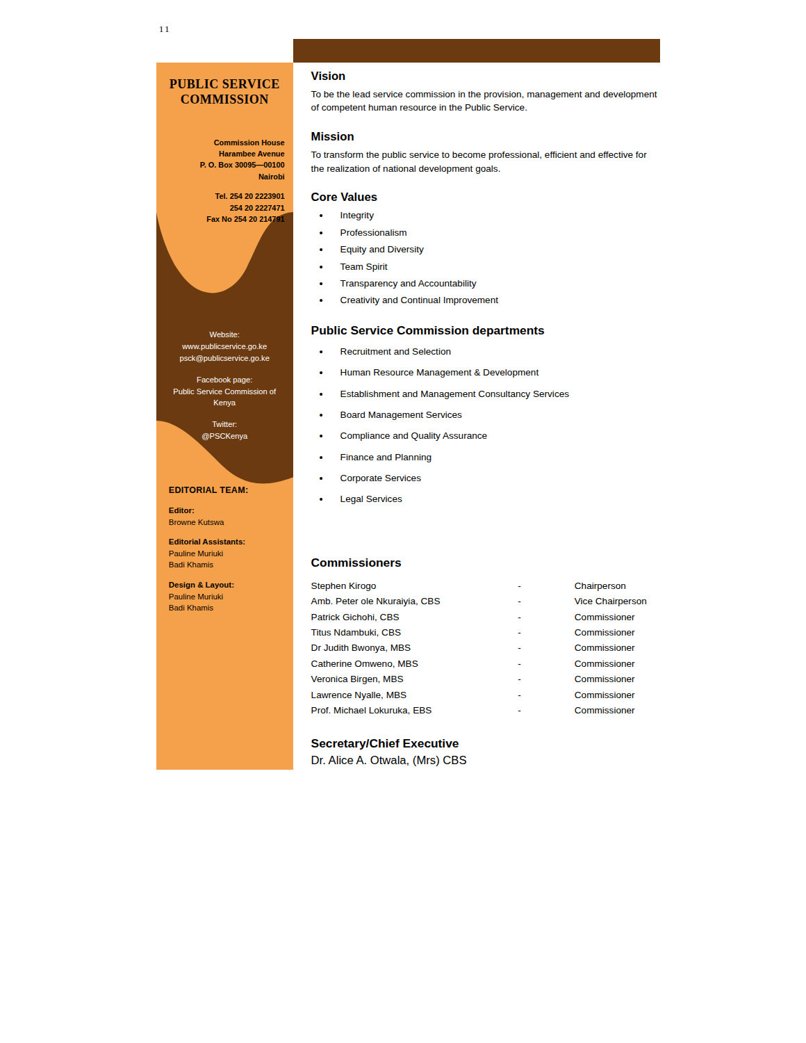11
PUBLIC SERVICE
COMMISSION
Commission House
Harambee Avenue
P. O. Box 30095—00100
Nairobi
Tel. 254 20 2223901
254 20 2227471
Fax No 254 20 214791
Website:
www.publicservice.go.ke
psck@publicservice.go.ke
Facebook page:
Public Service Commission of Kenya
Twitter:
@PSCKenya
EDITORIAL TEAM:
Editor:
Browne Kutswa
Editorial Assistants:
Pauline Muriuki
Badi Khamis
Design & Layout:
Pauline Muriuki
Badi Khamis
Vision
To be the lead service commission in the provision, management and development of competent human resource in the Public Service.
Mission
To transform the public service to become professional, efficient and effective for the realization of national development goals.
Core Values
Integrity
Professionalism
Equity and Diversity
Team Spirit
Transparency and Accountability
Creativity and Continual Improvement
Public Service Commission departments
Recruitment and Selection
Human Resource Management & Development
Establishment and Management Consultancy Services
Board Management Services
Compliance and Quality Assurance
Finance and Planning
Corporate Services
Legal Services
Commissioners
| Stephen Kirogo | - | Chairperson |
| Amb. Peter ole Nkuraiyia, CBS | - | Vice Chairperson |
| Patrick Gichohi, CBS | - | Commissioner |
| Titus Ndambuki, CBS | - | Commissioner |
| Dr Judith Bwonya, MBS | - | Commissioner |
| Catherine Omweno, MBS | - | Commissioner |
| Veronica Birgen, MBS | - | Commissioner |
| Lawrence Nyalle, MBS | - | Commissioner |
| Prof. Michael Lokuruka, EBS | - | Commissioner |
Secretary/Chief Executive
Dr. Alice A. Otwala, (Mrs) CBS